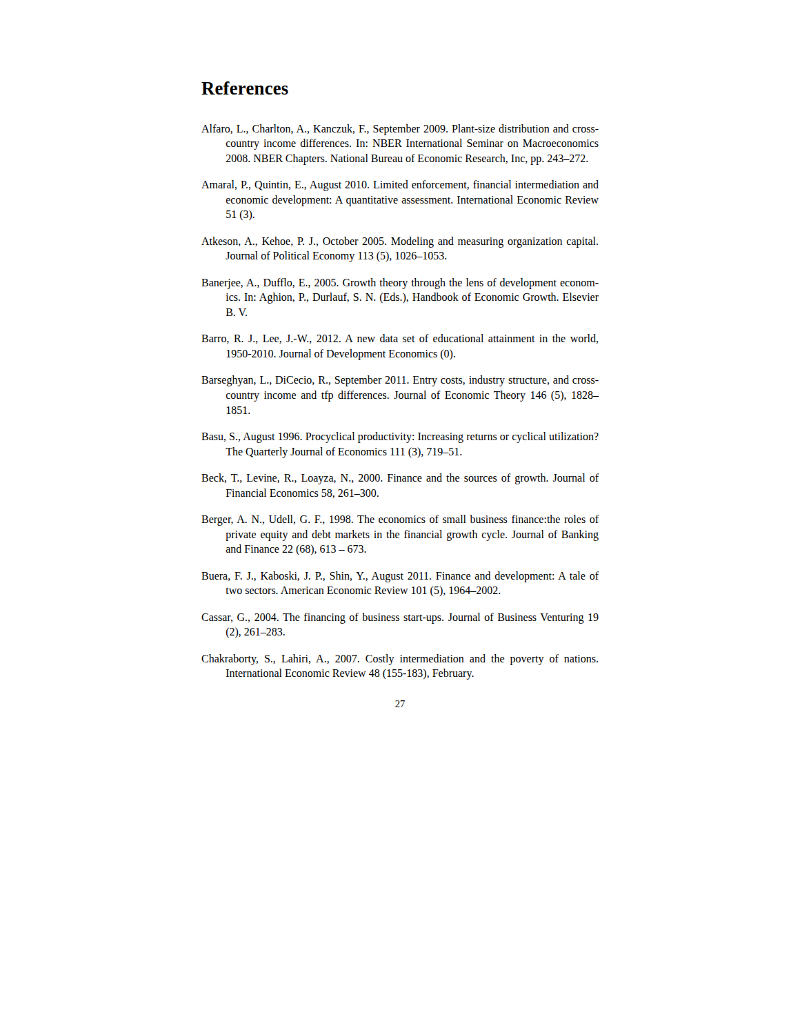References
Alfaro, L., Charlton, A., Kanczuk, F., September 2009. Plant-size distribution and cross-country income differences. In: NBER International Seminar on Macroeconomics 2008. NBER Chapters. National Bureau of Economic Research, Inc, pp. 243–272.
Amaral, P., Quintin, E., August 2010. Limited enforcement, financial intermediation and economic development: A quantitative assessment. International Economic Review 51 (3).
Atkeson, A., Kehoe, P. J., October 2005. Modeling and measuring organization capital. Journal of Political Economy 113 (5), 1026–1053.
Banerjee, A., Dufflo, E., 2005. Growth theory through the lens of development economics. In: Aghion, P., Durlauf, S. N. (Eds.), Handbook of Economic Growth. Elsevier B. V.
Barro, R. J., Lee, J.-W., 2012. A new data set of educational attainment in the world, 1950-2010. Journal of Development Economics (0).
Barseghyan, L., DiCecio, R., September 2011. Entry costs, industry structure, and cross-country income and tfp differences. Journal of Economic Theory 146 (5), 1828–1851.
Basu, S., August 1996. Procyclical productivity: Increasing returns or cyclical utilization? The Quarterly Journal of Economics 111 (3), 719–51.
Beck, T., Levine, R., Loayza, N., 2000. Finance and the sources of growth. Journal of Financial Economics 58, 261–300.
Berger, A. N., Udell, G. F., 1998. The economics of small business finance:the roles of private equity and debt markets in the financial growth cycle. Journal of Banking and Finance 22 (68), 613 – 673.
Buera, F. J., Kaboski, J. P., Shin, Y., August 2011. Finance and development: A tale of two sectors. American Economic Review 101 (5), 1964–2002.
Cassar, G., 2004. The financing of business start-ups. Journal of Business Venturing 19 (2), 261–283.
Chakraborty, S., Lahiri, A., 2007. Costly intermediation and the poverty of nations. International Economic Review 48 (155-183), February.
27